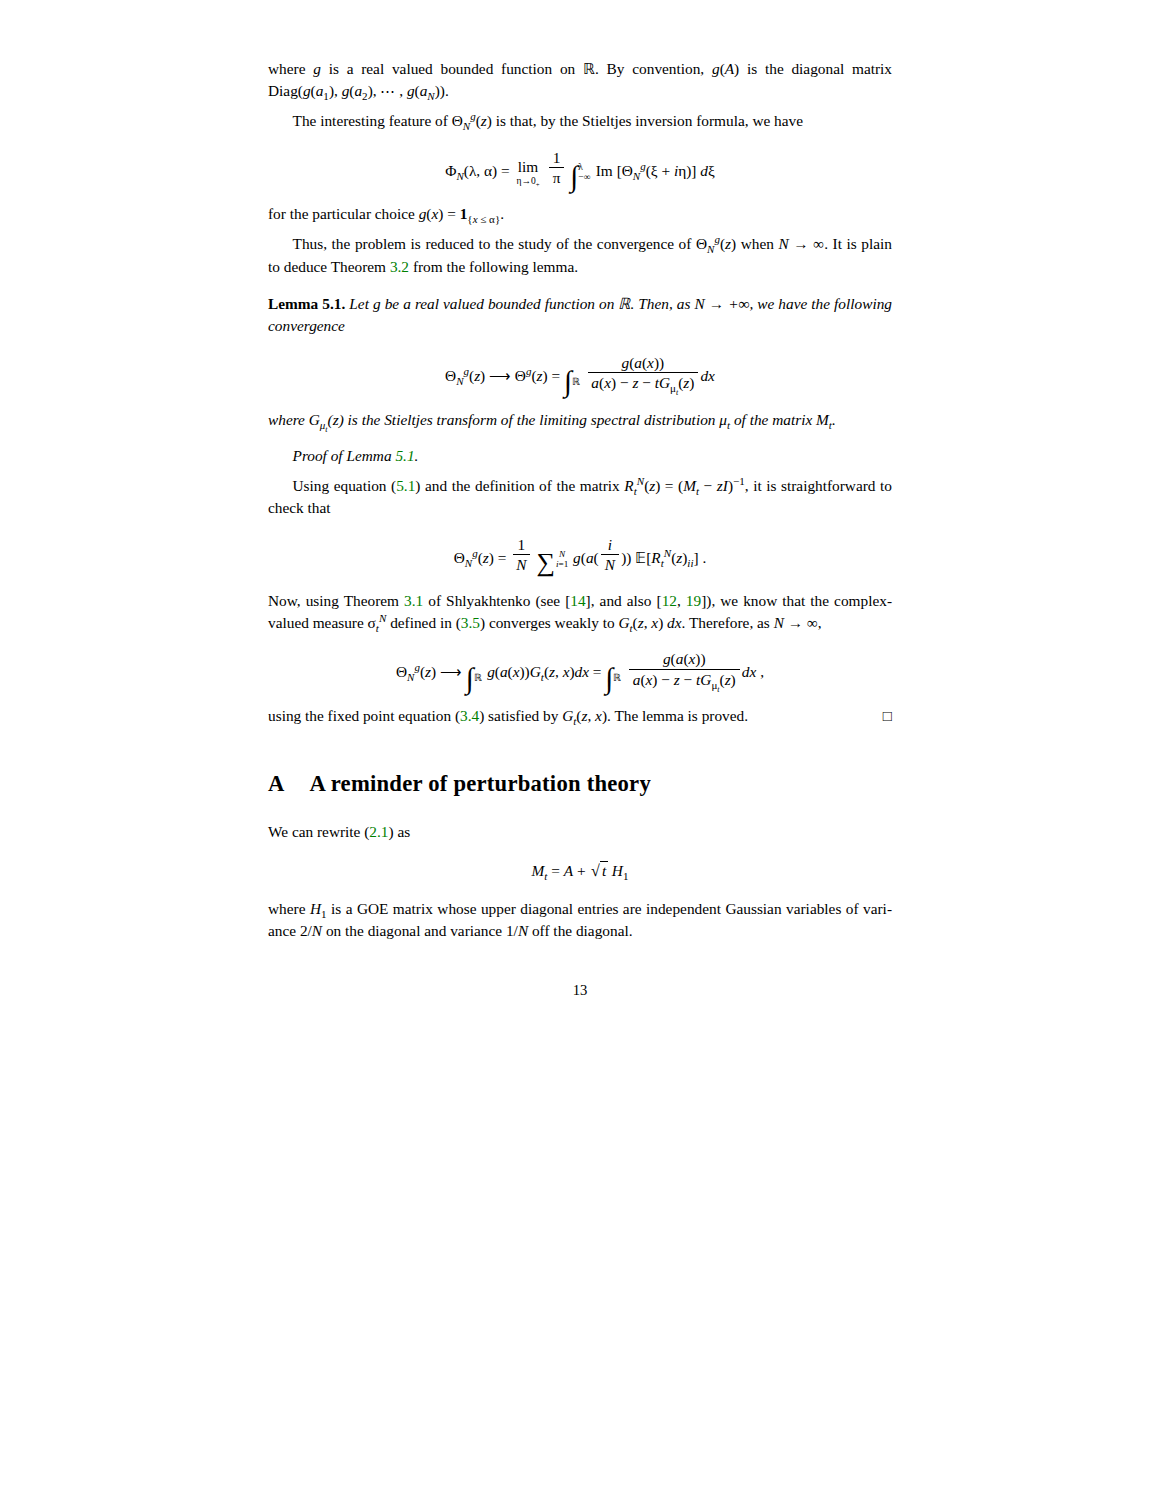where g is a real valued bounded function on ℝ. By convention, g(A) is the diagonal matrix Diag(g(a1), g(a2), ⋯ , g(aN)).
The interesting feature of ΘNg(z) is that, by the Stieltjes inversion formula, we have
ΦN(λ, α) = lim η→0+ 1 π ∫λ−∞ Im [ΘNg(ξ + iη)] dξ
for the particular choice g(x) = 1{x ≤ α}.
Thus, the problem is reduced to the study of the convergence of ΘNg(z) when N → ∞. It is plain to deduce Theorem 3.2 from the following lemma.
Lemma 5.1. Let g be a real valued bounded function on ℝ. Then, as N → +∞, we have the following convergence
ΘNg(z) ⟶ Θg(z) = ∫ ℝ g(a(x)) a(x) − z − tGμt(z) dx
where Gμt(z) is the Stieltjes transform of the limiting spectral distribution μt of the matrix Mt.
Proof of Lemma 5.1.
Using equation (5.1) and the definition of the matrix RtN(z) = (Mt − zI)−1, it is straightforward to check that
ΘNg(z) = 1 N ∑Ni=1 g(a(iN)) 𝔼[RtN(z)ii] .
Now, using Theorem 3.1 of Shlyakhtenko (see [14], and also [12, 19]), we know that the complex-valued measure σtN defined in (3.5) converges weakly to Gt(z, x) dx. Therefore, as N → ∞,
ΘNg(z) ⟶ ∫ ℝ g(a(x))Gt(z, x)dx = ∫ ℝ g(a(x)) a(x) − z − tGμt(z) dx ,
using the fixed point equation (3.4) satisfied by Gt(z, x). The lemma is proved. □
AA reminder of perturbation theory
We can rewrite (2.1) as
Mt = A + √t H1
where H1 is a GOE matrix whose upper diagonal entries are independent Gaussian variables of variance 2/N on the diagonal and variance 1/N off the diagonal.
13